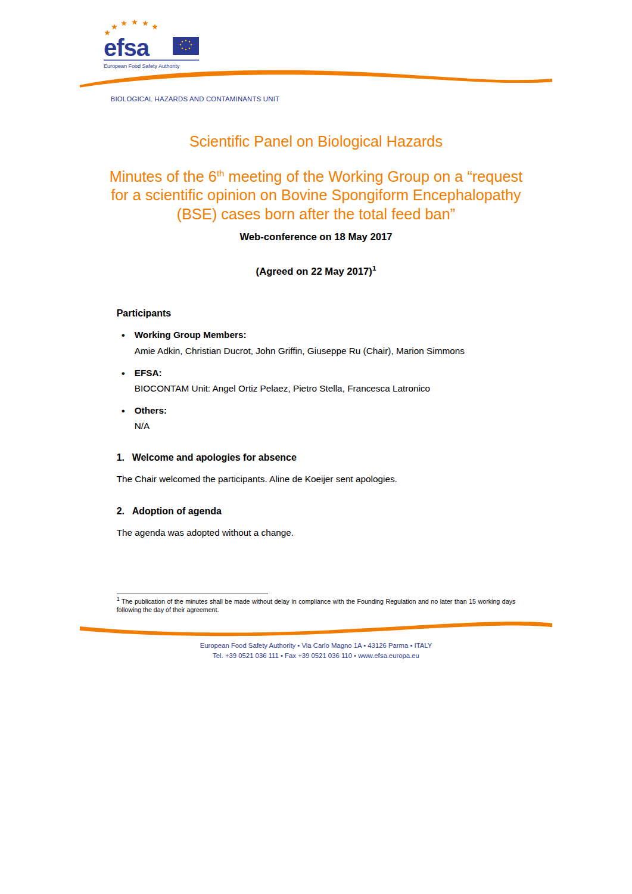efsa European Food Safety Authority
BIOLOGICAL HAZARDS AND CONTAMINANTS UNIT
Scientific Panel on Biological Hazards
Minutes of the 6th meeting of the Working Group on a “request for a scientific opinion on Bovine Spongiform Encephalopathy (BSE) cases born after the total feed ban”
Web-conference on 18 May 2017
(Agreed on 22 May 2017)1
Participants
Working Group Members:
Amie Adkin, Christian Ducrot, John Griffin, Giuseppe Ru (Chair), Marion Simmons
EFSA:
BIOCONTAM Unit: Angel Ortiz Pelaez, Pietro Stella, Francesca Latronico
Others:
N/A
1. Welcome and apologies for absence
The Chair welcomed the participants. Aline de Koeijer sent apologies.
2. Adoption of agenda
The agenda was adopted without a change.
1 The publication of the minutes shall be made without delay in compliance with the Founding Regulation and no later than 15 working days following the day of their agreement.
European Food Safety Authority • Via Carlo Magno 1A • 43126 Parma • ITALY
Tel. +39 0521 036 111 • Fax +39 0521 036 110 • www.efsa.europa.eu